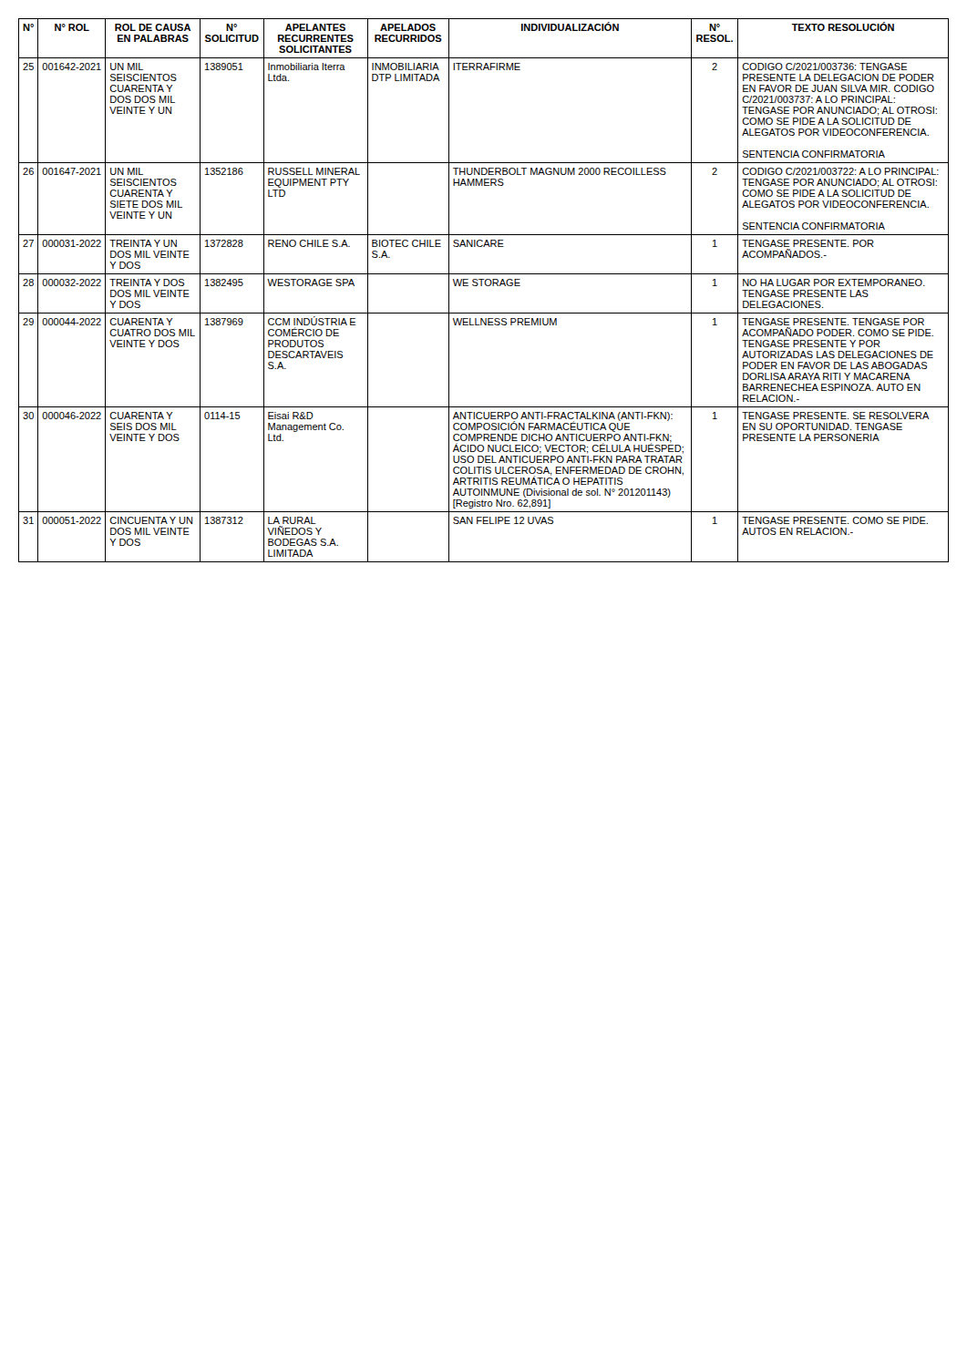| N° | N° ROL | ROL DE CAUSA EN PALABRAS | N° SOLICITUD | APELANTES RECURRENTES SOLICITANTES | APELADOS RECURRIDOS | INDIVIDUALIZACIÓN | N° RESOL. | TEXTO RESOLUCIÓN |
| --- | --- | --- | --- | --- | --- | --- | --- | --- |
| 25 | 001642-2021 | UN MIL SEISCIENTOS CUARENTA Y DOS DOS MIL VEINTE Y UN | 1389051 | Inmobiliaria Iterra Ltda. | INMOBILIARIA DTP LIMITADA | ITERRAFIRME | 2 | CODIGO C/2021/003736: TENGASE PRESENTE LA DELEGACION DE PODER EN FAVOR DE JUAN SILVA MIR. CODIGO C/2021/003737: A LO PRINCIPAL: TENGASE POR ANUNCIADO; AL OTROSI: COMO SE PIDE A LA SOLICITUD DE ALEGATOS POR VIDEOCONFERENCIA. SENTENCIA CONFIRMATORIA |
| 26 | 001647-2021 | UN MIL SEISCIENTOS CUARENTA Y SIETE DOS MIL VEINTE Y UN | 1352186 | RUSSELL MINERAL EQUIPMENT PTY LTD | | THUNDERBOLT MAGNUM 2000 RECOILLESS HAMMERS | 2 | CODIGO C/2021/003722: A LO PRINCIPAL: TENGASE POR ANUNCIADO; AL OTROSI: COMO SE PIDE A LA SOLICITUD DE ALEGATOS POR VIDEOCONFERENCIA. SENTENCIA CONFIRMATORIA |
| 27 | 000031-2022 | TREINTA Y UN DOS MIL VEINTE Y DOS | 1372828 | RENO CHILE S.A. | BIOTEC CHILE S.A. | SANICARE | 1 | TENGASE PRESENTE. POR ACOMPAÑADOS.- |
| 28 | 000032-2022 | TREINTA Y DOS DOS MIL VEINTE Y DOS | 1382495 | WESTORAGE SPA | | WE STORAGE | 1 | NO HA LUGAR POR EXTEMPORANEO. TENGASE PRESENTE LAS DELEGACIONES. |
| 29 | 000044-2022 | CUARENTA Y CUATRO DOS MIL VEINTE Y DOS | 1387969 | CCM INDÚSTRIA E COMÉRCIO DE PRODUTOS DESCARTAVEIS S.A. | | WELLNESS PREMIUM | 1 | TENGASE PRESENTE. TENGASE POR ACOMPAÑADO PODER. COMO SE PIDE. TENGASE PRESENTE Y POR AUTORIZADAS LAS DELEGACIONES DE PODER EN FAVOR DE LAS ABOGADAS DORLISA ARAYA RITI Y MACARENA BARRENECHEA ESPINOZA. AUTO EN RELACION.- |
| 30 | 000046-2022 | CUARENTA Y SEIS DOS MIL VEINTE Y DOS | 0114-15 | Eisai R&D Management Co. Ltd. | | ANTICUERPO ANTI-FRACTALKINA (ANTI-FKN): COMPOSICIÓN FARMACÉUTICA QUE COMPRENDE DICHO ANTICUERPO ANTI-FKN; ÁCIDO NUCLEICO; VECTOR; CÉLULA HUÉSPED; USO DEL ANTICUERPO ANTI-FKN PARA TRATAR COLITIS ULCEROSA, ENFERMEDAD DE CROHN, ARTRITIS REUMÁTICA O HEPATITIS AUTOINMUNE (Divisional de sol. N° 201201143) [Registro Nro. 62,891] | 1 | TENGASE PRESENTE. SE RESOLVERA EN SU OPORTUNIDAD. TENGASE PRESENTE LA PERSONERIA |
| 31 | 000051-2022 | CINCUENTA Y UN DOS MIL VEINTE Y DOS | 1387312 | LA RURAL VIÑEDOS Y BODEGAS S.A. LIMITADA | | SAN FELIPE 12 UVAS | 1 | TENGASE PRESENTE. COMO SE PIDE. AUTOS EN RELACION.- |